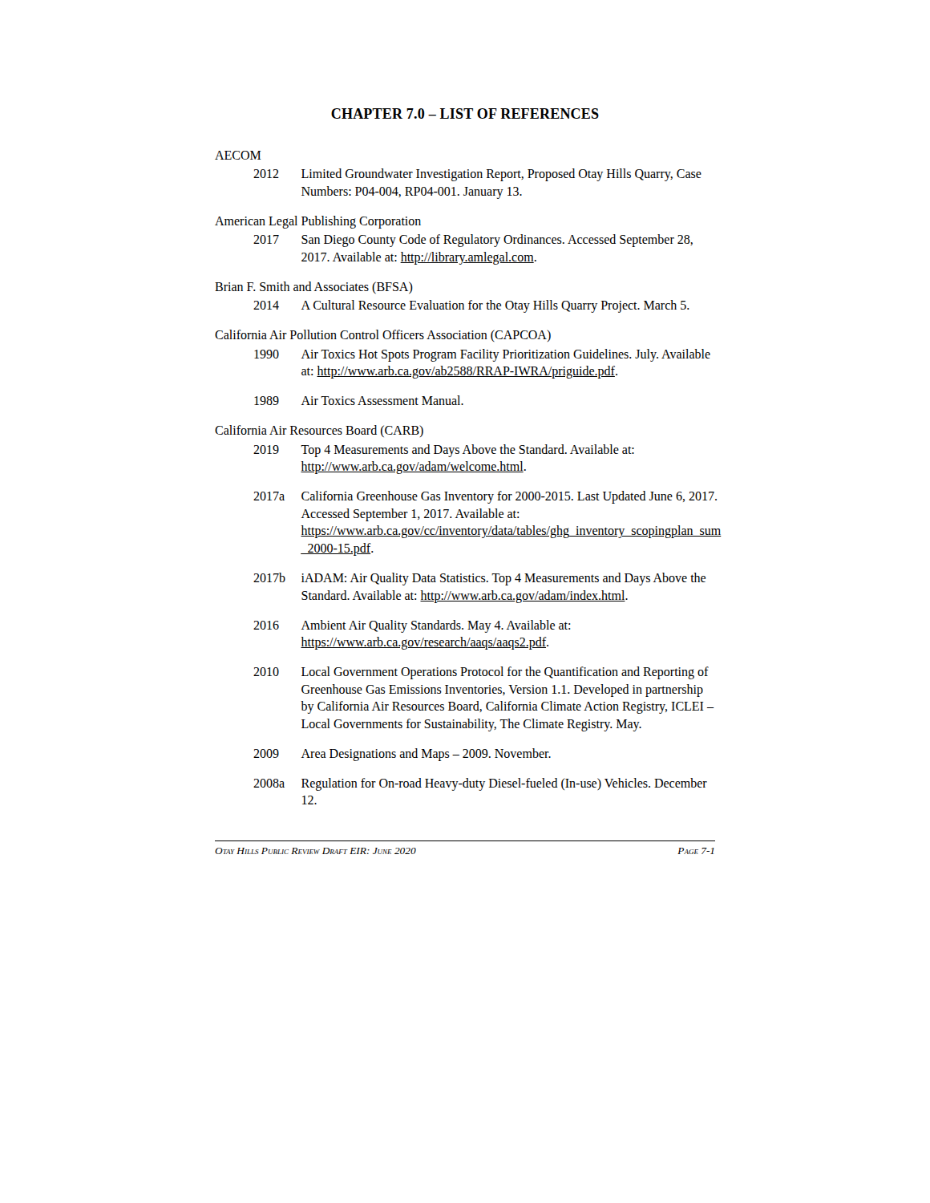CHAPTER 7.0 – LIST OF REFERENCES
AECOM
2012
Limited Groundwater Investigation Report, Proposed Otay Hills Quarry, Case Numbers: P04-004, RP04-001. January 13.
American Legal Publishing Corporation
2017
San Diego County Code of Regulatory Ordinances. Accessed September 28, 2017. Available at: http://library.amlegal.com.
Brian F. Smith and Associates (BFSA)
2014
A Cultural Resource Evaluation for the Otay Hills Quarry Project. March 5.
California Air Pollution Control Officers Association (CAPCOA)
1990
Air Toxics Hot Spots Program Facility Prioritization Guidelines. July. Available at: http://www.arb.ca.gov/ab2588/RRAP-IWRA/priguide.pdf.
1989
Air Toxics Assessment Manual.
California Air Resources Board (CARB)
2019
Top 4 Measurements and Days Above the Standard. Available at: http://www.arb.ca.gov/adam/welcome.html.
2017a
California Greenhouse Gas Inventory for 2000-2015. Last Updated June 6, 2017. Accessed September 1, 2017. Available at: https://www.arb.ca.gov/cc/inventory/data/tables/ghg_inventory_scopingplan_sum _2000-15.pdf.
2017b
iADAM: Air Quality Data Statistics. Top 4 Measurements and Days Above the Standard. Available at: http://www.arb.ca.gov/adam/index.html.
2016
Ambient Air Quality Standards. May 4. Available at: https://www.arb.ca.gov/research/aaqs/aaqs2.pdf.
2010
Local Government Operations Protocol for the Quantification and Reporting of Greenhouse Gas Emissions Inventories, Version 1.1. Developed in partnership by California Air Resources Board, California Climate Action Registry, ICLEI – Local Governments for Sustainability, The Climate Registry. May.
2009
Area Designations and Maps – 2009. November.
2008a
Regulation for On-road Heavy-duty Diesel-fueled (In-use) Vehicles. December 12.
Otay Hills Public Review Draft EIR: June 2020
Page 7-1